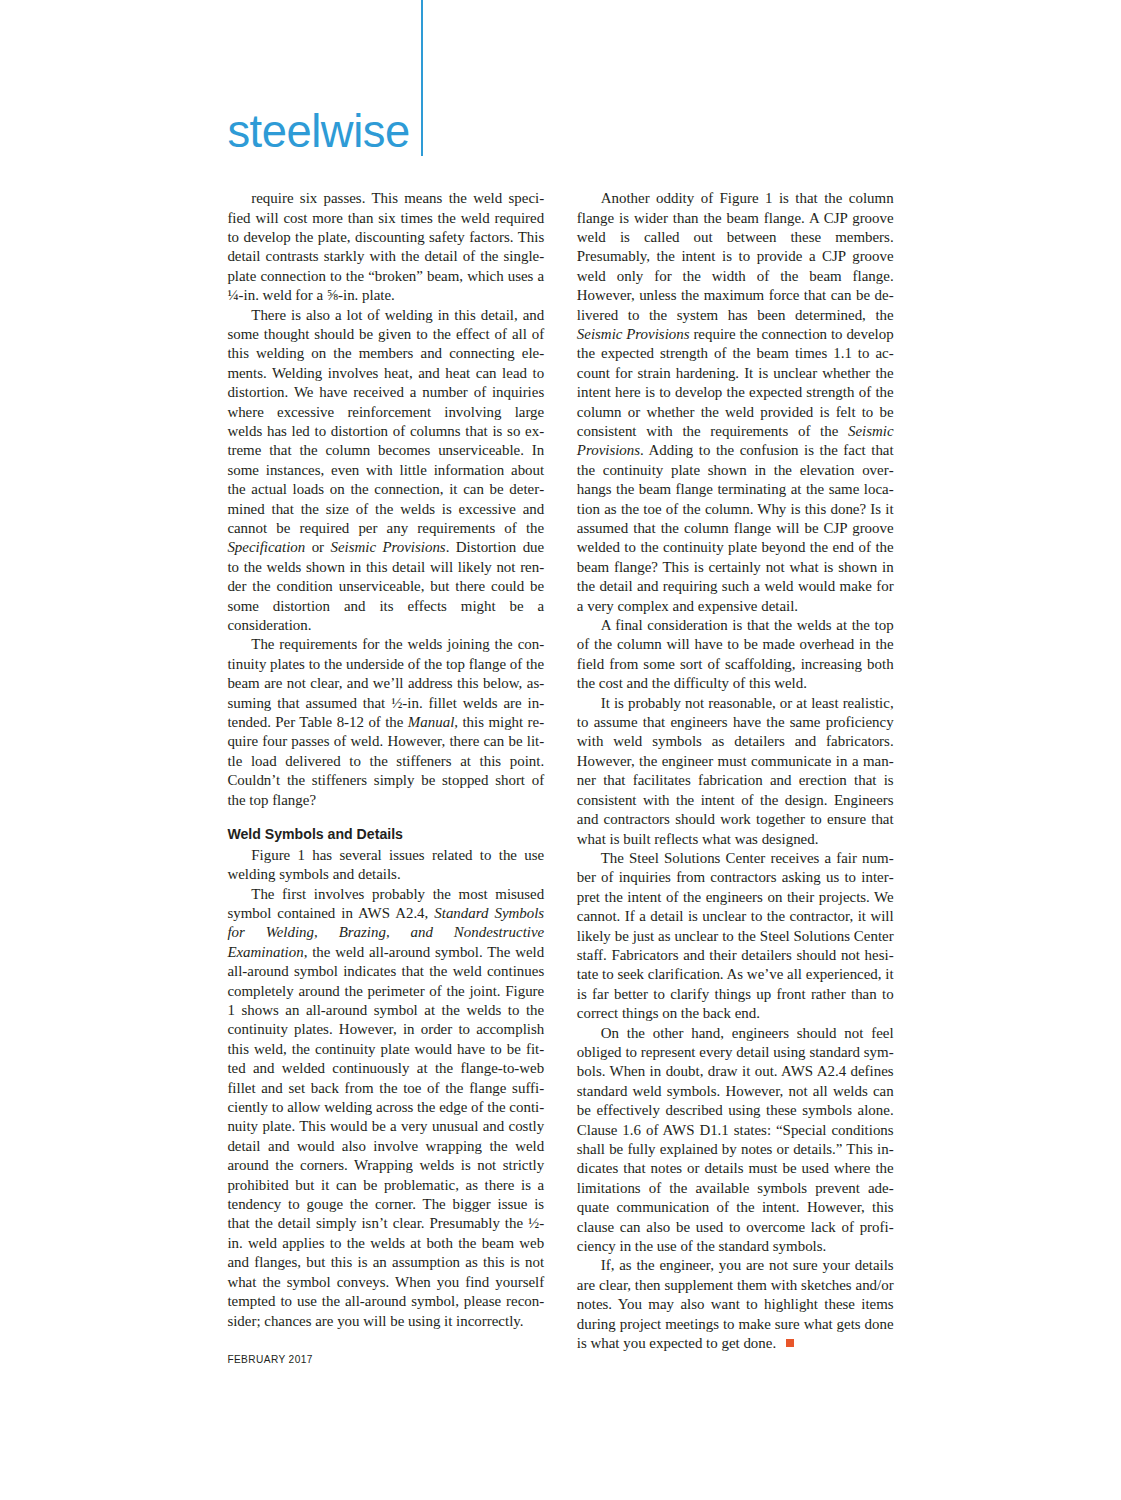steelwise
require six passes. This means the weld specified will cost more than six times the weld required to develop the plate, discounting safety factors. This detail contrasts starkly with the detail of the single-plate connection to the “broken” beam, which uses a ¼-in. weld for a ⅝-in. plate.
There is also a lot of welding in this detail, and some thought should be given to the effect of all of this welding on the members and connecting elements. Welding involves heat, and heat can lead to distortion. We have received a number of inquiries where excessive reinforcement involving large welds has led to distortion of columns that is so extreme that the column becomes unserviceable. In some instances, even with little information about the actual loads on the connection, it can be determined that the size of the welds is excessive and cannot be required per any requirements of the Specification or Seismic Provisions. Distortion due to the welds shown in this detail will likely not render the condition unserviceable, but there could be some distortion and its effects might be a consideration.
The requirements for the welds joining the continuity plates to the underside of the top flange of the beam are not clear, and we’ll address this below, assuming that assumed that ½-in. fillet welds are intended. Per Table 8-12 of the Manual, this might require four passes of weld. However, there can be little load delivered to the stiffeners at this point. Couldn’t the stiffeners simply be stopped short of the top flange?
Weld Symbols and Details
Figure 1 has several issues related to the use welding symbols and details.
The first involves probably the most misused symbol contained in AWS A2.4, Standard Symbols for Welding, Brazing, and Nondestructive Examination, the weld all-around symbol. The weld all-around symbol indicates that the weld continues completely around the perimeter of the joint. Figure 1 shows an all-around symbol at the welds to the continuity plates. However, in order to accomplish this weld, the continuity plate would have to be fitted and welded continuously at the flange-to-web fillet and set back from the toe of the flange sufficiently to allow welding across the edge of the continuity plate. This would be a very unusual and costly detail and would also involve wrapping the weld around the corners. Wrapping welds is not strictly prohibited but it can be problematic, as there is a tendency to gouge the corner. The bigger issue is that the detail simply isn’t clear. Presumably the ½-in. weld applies to the welds at both the beam web and flanges, but this is an assumption as this is not what the symbol conveys. When you find yourself tempted to use the all-around symbol, please reconsider; chances are you will be using it incorrectly.
Another oddity of Figure 1 is that the column flange is wider than the beam flange. A CJP groove weld is called out between these members. Presumably, the intent is to provide a CJP groove weld only for the width of the beam flange. However, unless the maximum force that can be delivered to the system has been determined, the Seismic Provisions require the connection to develop the expected strength of the beam times 1.1 to account for strain hardening. It is unclear whether the intent here is to develop the expected strength of the column or whether the weld provided is felt to be consistent with the requirements of the Seismic Provisions. Adding to the confusion is the fact that the continuity plate shown in the elevation overhangs the beam flange terminating at the same location as the toe of the column. Why is this done? Is it assumed that the column flange will be CJP groove welded to the continuity plate beyond the end of the beam flange? This is certainly not what is shown in the detail and requiring such a weld would make for a very complex and expensive detail.
A final consideration is that the welds at the top of the column will have to be made overhead in the field from some sort of scaffolding, increasing both the cost and the difficulty of this weld.
It is probably not reasonable, or at least realistic, to assume that engineers have the same proficiency with weld symbols as detailers and fabricators. However, the engineer must communicate in a manner that facilitates fabrication and erection that is consistent with the intent of the design. Engineers and contractors should work together to ensure that what is built reflects what was designed.
The Steel Solutions Center receives a fair number of inquiries from contractors asking us to interpret the intent of the engineers on their projects. We cannot. If a detail is unclear to the contractor, it will likely be just as unclear to the Steel Solutions Center staff. Fabricators and their detailers should not hesitate to seek clarification. As we’ve all experienced, it is far better to clarify things up front rather than to correct things on the back end.
On the other hand, engineers should not feel obliged to represent every detail using standard symbols. When in doubt, draw it out. AWS A2.4 defines standard weld symbols. However, not all welds can be effectively described using these symbols alone. Clause 1.6 of AWS D1.1 states: “Special conditions shall be fully explained by notes or details.” This indicates that notes or details must be used where the limitations of the available symbols prevent adequate communication of the intent. However, this clause can also be used to overcome lack of proficiency in the use of the standard symbols.
If, as the engineer, you are not sure your details are clear, then supplement them with sketches and/or notes. You may also want to highlight these items during project meetings to make sure what gets done is what you expected to get done.
FEBRUARY 2017